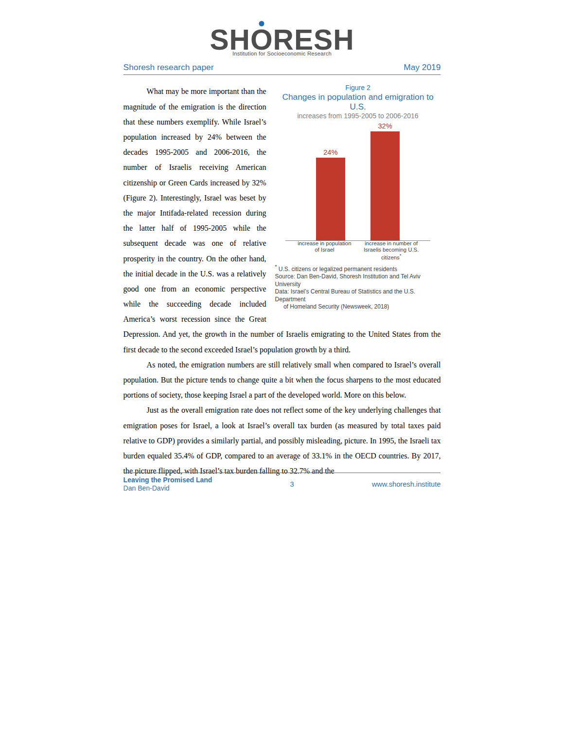SHORESH
Institution for Socioeconomic Research
Shoresh research paper
May 2019
Figure 2
Changes in population and emigration to U.S.
increases from 1995-2005 to 2006-2016
24%
32%
increase in population of Israel
increase in number of Israelis becoming U.S. citizens*
* U.S. citizens or legalized permanent residents
Source: Dan Ben-David, Shoresh Institution and Tel Aviv University
Data: Israel’s Central Bureau of Statistics and the U.S. Department of Homeland Security (Newsweek, 2018)
What may be more important than the magnitude of the emigration is the direction that these numbers exemplify. While Israel’s population increased by 24% between the decades 1995-2005 and 2006-2016, the number of Israelis receiving American citizenship or Green Cards increased by 32% (Figure 2). Interestingly, Israel was beset by the major Intifada-related recession during the latter half of 1995-2005 while the subsequent decade was one of relative prosperity in the country. On the other hand, the initial decade in the U.S. was a relatively good one from an economic perspective while the succeeding decade included America’s worst recession since the Great Depression. And yet, the growth in the number of Israelis emigrating to the United States from the first decade to the second exceeded Israel’s population growth by a third.
As noted, the emigration numbers are still relatively small when compared to Israel’s overall population. But the picture tends to change quite a bit when the focus sharpens to the most educated portions of society, those keeping Israel a part of the developed world. More on this below.
Just as the overall emigration rate does not reflect some of the key underlying challenges that emigration poses for Israel, a look at Israel’s overall tax burden (as measured by total taxes paid relative to GDP) provides a similarly partial, and possibly misleading, picture. In 1995, the Israeli tax burden equaled 35.4% of GDP, compared to an average of 33.1% in the OECD countries. By 2017, the picture flipped, with Israel’s tax burden falling to 32.7% and the
Leaving the Promised Land
Dan Ben-David
3
www.shoresh.institute